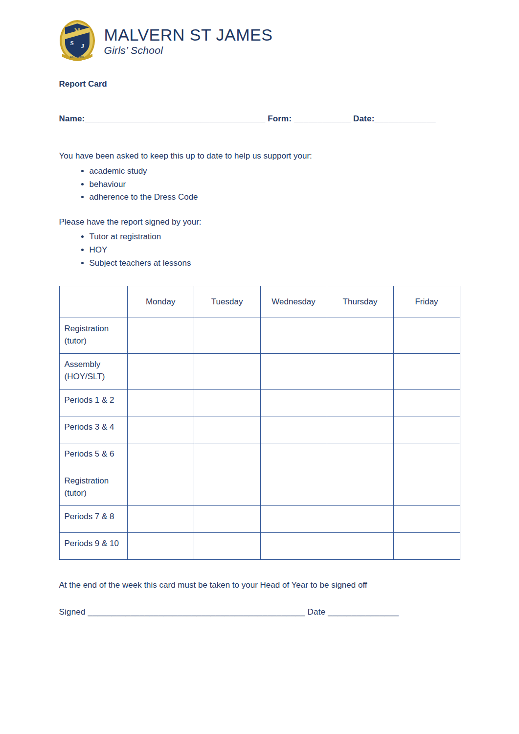M S J EST. 1893
MALVERN ST JAMES
Girls’ School
Report Card
Name:_______________________________________ Form: ____________ Date:_____________
You have been asked to keep this up to date to help us support your:
academic study
behaviour
adherence to the Dress Code
Please have the report signed by your:
Tutor at registration
HOY
Subject teachers at lessons
| | Monday | Tuesday | Wednesday | Thursday | Friday |
| --- | --- | --- | --- | --- | --- |
| Registration (tutor) | | | | | |
| Assembly (HOY/SLT) | | | | | |
| Periods 1 & 2 | | | | | |
| Periods 3 & 4 | | | | | |
| Periods 5 & 6 | | | | | |
| Registration (tutor) | | | | | |
| Periods 7 & 8 | | | | | |
| Periods 9 & 10 | | | | | |
At the end of the week this card must be taken to your Head of Year to be signed off
Signed ______________________________________________ Date _______________